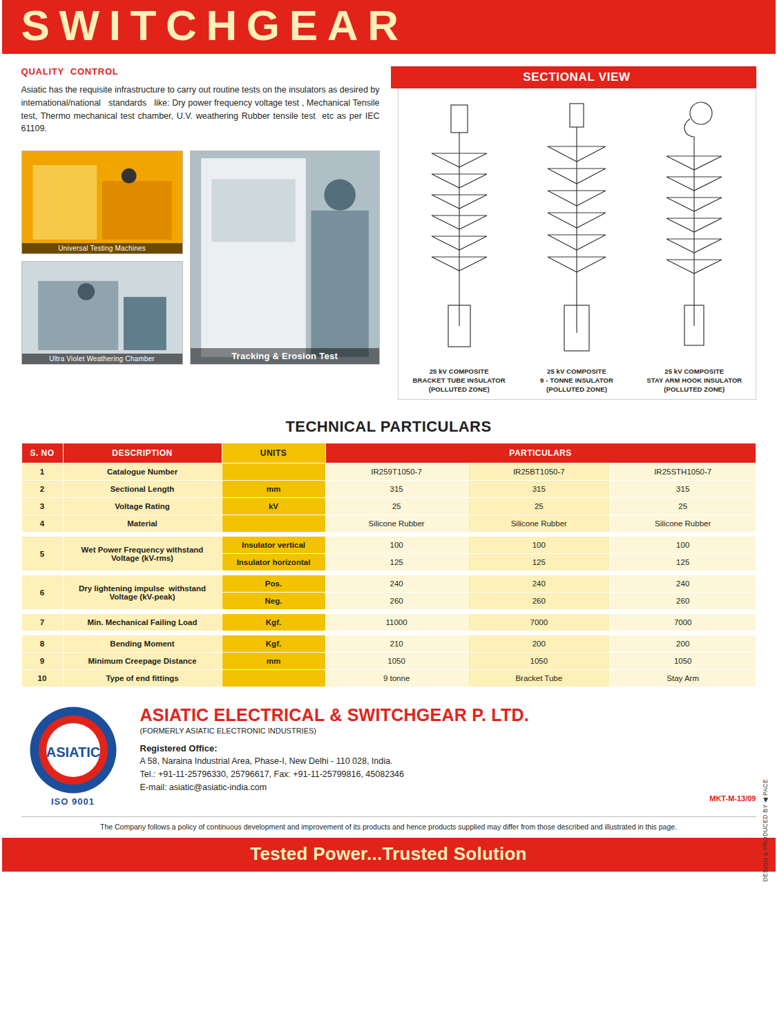SWITCHGEAR
QUALITY CONTROL
Asiatic has the requisite infrastructure to carry out routine tests on the insulators as desired by international/national standards like: Dry power frequency voltage test , Mechanical Tensile test, Thermo mechanical test chamber, U.V. weathering Rubber tensile test etc as per IEC 61109.
Universal Testing Machines
Ultra Violet Weathering Chamber
Tracking & Erosion Test
SECTIONAL VIEW
25 kV COMPOSITE
BRACKET TUBE INSULATOR
(POLLUTED ZONE)
25 kV COMPOSITE
9 - TONNE INSULATOR
(POLLUTED ZONE)
25 kV COMPOSITE
STAY ARM HOOK INSULATOR
(POLLUTED ZONE)
TECHNICAL PARTICULARS
| S. NO | DESCRIPTION | UNITS | PARTICULARS |
| --- | --- | --- | --- |
| 1 | Catalogue Number | | IR259T1050-7 | IR25BT1050-7 | IR25STH1050-7 |
| 2 | Sectional Length | mm | 315 | 315 | 315 |
| 3 | Voltage Rating | kV | 25 | 25 | 25 |
| 4 | Material | | Silicone Rubber | Silicone Rubber | Silicone Rubber |
| 5 | Wet Power Frequency withstand Voltage (kV-rms) | Insulator vertical | 100 | 100 | 100 |
| Insulator horizontal | 125 | 125 | 125 |
| 6 | Dry lightening impulse withstand Voltage (kV-peak) | Pos. | 240 | 240 | 240 |
| Neg. | 260 | 260 | 260 |
| 7 | Min. Mechanical Failing Load | Kgf. | 11000 | 7000 | 7000 |
| 8 | Bending Moment | Kgf. | 210 | 200 | 200 |
| 9 | Minimum Creepage Distance | mm | 1050 | 1050 | 1050 |
| 10 | Type of end fittings | | 9 tonne | Bracket Tube | Stay Arm |
ISO 9001
ASIATIC ELECTRICAL & SWITCHGEAR P. LTD.
(FORMERLY ASIATIC ELECTRONIC INDUSTRIES)
Registered Office:
A 58, Naraina Industrial Area, Phase-I, New Delhi - 110 028, India.
Tel.: +91-11-25796330, 25796617, Fax: +91-11-25799816, 45082346
E-mail: asiatic@asiatic-india.com
MKT-M-13/09
DESIGN & PRODUCED BY ◀ PACE
The Company follows a policy of continuous development and improvement of its products and hence products supplied may differ from those described and illustrated in this page.
Tested Power...Trusted Solution